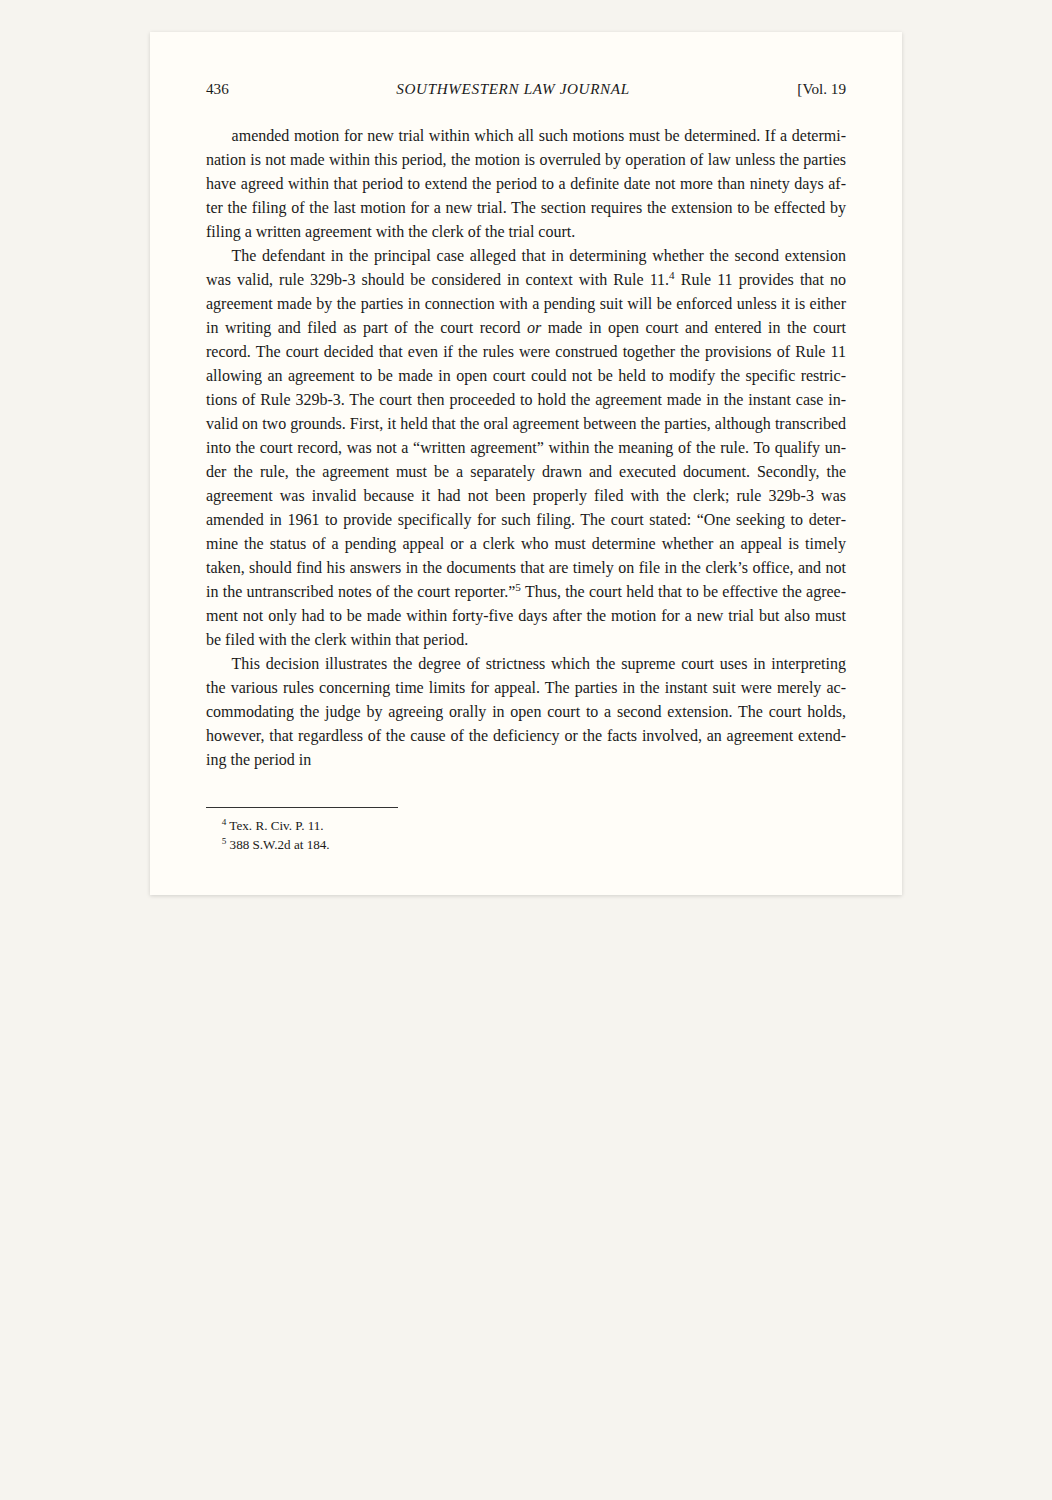436 SOUTHWESTERN LAW JOURNAL [Vol. 19
amended motion for new trial within which all such motions must be determined. If a determination is not made within this period, the motion is overruled by operation of law unless the parties have agreed within that period to extend the period to a definite date not more than ninety days after the filing of the last motion for a new trial. The section requires the extension to be effected by filing a written agreement with the clerk of the trial court.
The defendant in the principal case alleged that in determining whether the second extension was valid, rule 329b-3 should be considered in context with Rule 11.4 Rule 11 provides that no agreement made by the parties in connection with a pending suit will be enforced unless it is either in writing and filed as part of the court record or made in open court and entered in the court record. The court decided that even if the rules were construed together the provisions of Rule 11 allowing an agreement to be made in open court could not be held to modify the specific restrictions of Rule 329b-3. The court then proceeded to hold the agreement made in the instant case invalid on two grounds. First, it held that the oral agreement between the parties, although transcribed into the court record, was not a “written agreement” within the meaning of the rule. To qualify under the rule, the agreement must be a separately drawn and executed document. Secondly, the agreement was invalid because it had not been properly filed with the clerk; rule 329b-3 was amended in 1961 to provide specifically for such filing. The court stated: “One seeking to determine the status of a pending appeal or a clerk who must determine whether an appeal is timely taken, should find his answers in the documents that are timely on file in the clerk’s office, and not in the untranscribed notes of the court reporter.”5 Thus, the court held that to be effective the agreement not only had to be made within forty-five days after the motion for a new trial but also must be filed with the clerk within that period.
This decision illustrates the degree of strictness which the supreme court uses in interpreting the various rules concerning time limits for appeal. The parties in the instant suit were merely accommodating the judge by agreeing orally in open court to a second extension. The court holds, however, that regardless of the cause of the deficiency or the facts involved, an agreement extending the period in
4 Tex. R. Civ. P. 11.
5 388 S.W.2d at 184.